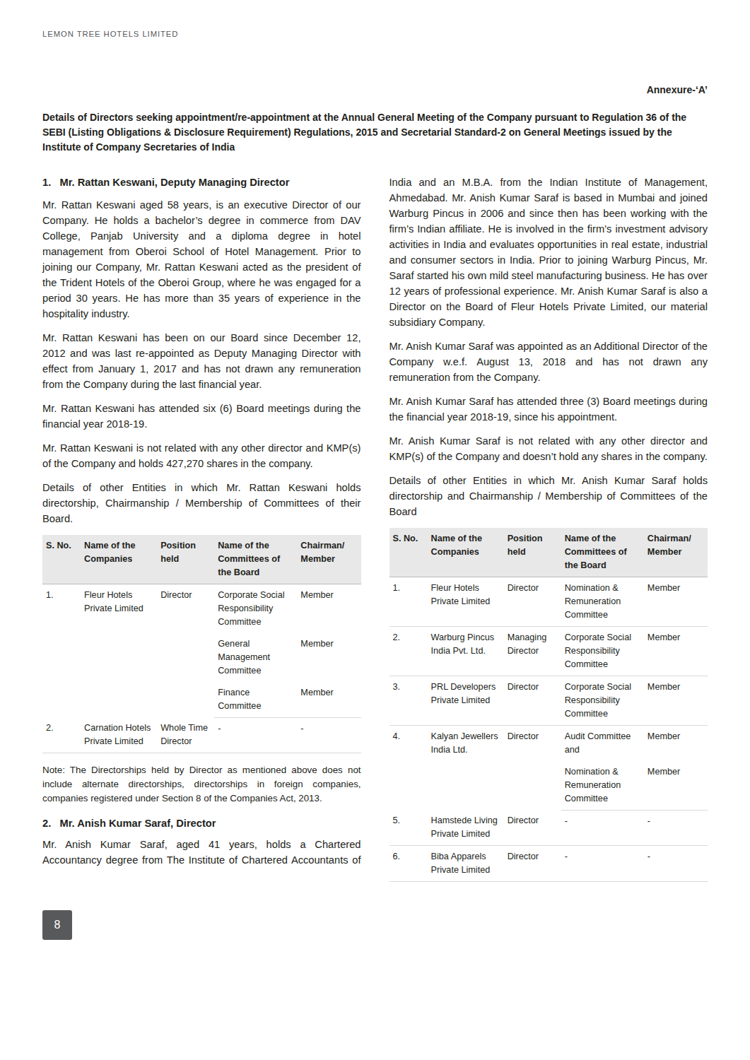LEMON TREE HOTELS LIMITED
Annexure-‘A’
Details of Directors seeking appointment/re-appointment at the Annual General Meeting of the Company pursuant to Regulation 36 of the SEBI (Listing Obligations & Disclosure Requirement) Regulations, 2015 and Secretarial Standard-2 on General Meetings issued by the Institute of Company Secretaries of India
1. Mr. Rattan Keswani, Deputy Managing Director
Mr. Rattan Keswani aged 58 years, is an executive Director of our Company. He holds a bachelor’s degree in commerce from DAV College, Panjab University and a diploma degree in hotel management from Oberoi School of Hotel Management. Prior to joining our Company, Mr. Rattan Keswani acted as the president of the Trident Hotels of the Oberoi Group, where he was engaged for a period 30 years. He has more than 35 years of experience in the hospitality industry.
Mr. Rattan Keswani has been on our Board since December 12, 2012 and was last re-appointed as Deputy Managing Director with effect from January 1, 2017 and has not drawn any remuneration from the Company during the last financial year.
Mr. Rattan Keswani has attended six (6) Board meetings during the financial year 2018-19.
Mr. Rattan Keswani is not related with any other director and KMP(s) of the Company and holds 427,270 shares in the company.
Details of other Entities in which Mr. Rattan Keswani holds directorship, Chairmanship / Membership of Committees of their Board.
| S. No. | Name of the Companies | Position held | Name of the Committees of the Board | Chairman/ Member |
| --- | --- | --- | --- | --- |
| 1. | Fleur Hotels Private Limited | Director | Corporate Social Responsibility Committee | Member |
| General Management Committee | Member |
| Finance Committee | Member |
| 2. | Carnation Hotels Private Limited | Whole Time Director | - | - |
Note: The Directorships held by Director as mentioned above does not include alternate directorships, directorships in foreign companies, companies registered under Section 8 of the Companies Act, 2013.
2. Mr. Anish Kumar Saraf, Director
Mr. Anish Kumar Saraf, aged 41 years, holds a Chartered Accountancy degree from The Institute of Chartered Accountants of India and an M.B.A. from the Indian Institute of Management, Ahmedabad. Mr. Anish Kumar Saraf is based in Mumbai and joined Warburg Pincus in 2006 and since then has been working with the firm’s Indian affiliate. He is involved in the firm’s investment advisory activities in India and evaluates opportunities in real estate, industrial and consumer sectors in India. Prior to joining Warburg Pincus, Mr. Saraf started his own mild steel manufacturing business. He has over 12 years of professional experience. Mr. Anish Kumar Saraf is also a Director on the Board of Fleur Hotels Private Limited, our material subsidiary Company.
Mr. Anish Kumar Saraf was appointed as an Additional Director of the Company w.e.f. August 13, 2018 and has not drawn any remuneration from the Company.
Mr. Anish Kumar Saraf has attended three (3) Board meetings during the financial year 2018-19, since his appointment.
Mr. Anish Kumar Saraf is not related with any other director and KMP(s) of the Company and doesn’t hold any shares in the company.
Details of other Entities in which Mr. Anish Kumar Saraf holds directorship and Chairmanship / Membership of Committees of the Board
| S. No. | Name of the Companies | Position held | Name of the Committees of the Board | Chairman/ Member |
| --- | --- | --- | --- | --- |
| 1. | Fleur Hotels Private Limited | Director | Nomination & Remuneration Committee | Member |
| 2. | Warburg Pincus India Pvt. Ltd. | Managing Director | Corporate Social Responsibility Committee | Member |
| 3. | PRL Developers Private Limited | Director | Corporate Social Responsibility Committee | Member |
| 4. | Kalyan Jewellers India Ltd. | Director | Audit Committee and | Member |
| Nomination & Remuneration Committee | Member |
| 5. | Hamstede Living Private Limited | Director | - | - |
| 6. | Biba Apparels Private Limited | Director | - | - |
8